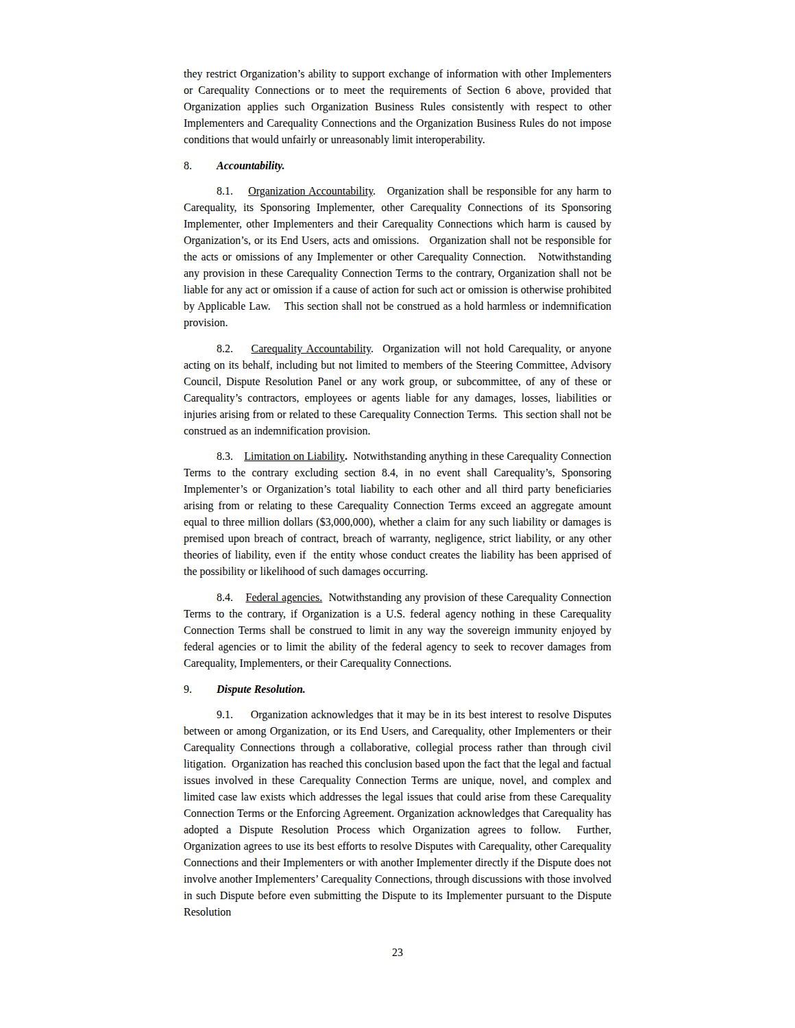they restrict Organization’s ability to support exchange of information with other Implementers or Carequality Connections or to meet the requirements of Section 6 above, provided that Organization applies such Organization Business Rules consistently with respect to other Implementers and Carequality Connections and the Organization Business Rules do not impose conditions that would unfairly or unreasonably limit interoperability.
8. Accountability.
8.1. Organization Accountability. Organization shall be responsible for any harm to Carequality, its Sponsoring Implementer, other Carequality Connections of its Sponsoring Implementer, other Implementers and their Carequality Connections which harm is caused by Organization’s, or its End Users, acts and omissions. Organization shall not be responsible for the acts or omissions of any Implementer or other Carequality Connection. Notwithstanding any provision in these Carequality Connection Terms to the contrary, Organization shall not be liable for any act or omission if a cause of action for such act or omission is otherwise prohibited by Applicable Law. This section shall not be construed as a hold harmless or indemnification provision.
8.2. Carequality Accountability. Organization will not hold Carequality, or anyone acting on its behalf, including but not limited to members of the Steering Committee, Advisory Council, Dispute Resolution Panel or any work group, or subcommittee, of any of these or Carequality’s contractors, employees or agents liable for any damages, losses, liabilities or injuries arising from or related to these Carequality Connection Terms. This section shall not be construed as an indemnification provision.
8.3. Limitation on Liability. Notwithstanding anything in these Carequality Connection Terms to the contrary excluding section 8.4, in no event shall Carequality’s, Sponsoring Implementer’s or Organization’s total liability to each other and all third party beneficiaries arising from or relating to these Carequality Connection Terms exceed an aggregate amount equal to three million dollars ($3,000,000), whether a claim for any such liability or damages is premised upon breach of contract, breach of warranty, negligence, strict liability, or any other theories of liability, even if the entity whose conduct creates the liability has been apprised of the possibility or likelihood of such damages occurring.
8.4. Federal agencies. Notwithstanding any provision of these Carequality Connection Terms to the contrary, if Organization is a U.S. federal agency nothing in these Carequality Connection Terms shall be construed to limit in any way the sovereign immunity enjoyed by federal agencies or to limit the ability of the federal agency to seek to recover damages from Carequality, Implementers, or their Carequality Connections.
9. Dispute Resolution.
9.1. Organization acknowledges that it may be in its best interest to resolve Disputes between or among Organization, or its End Users, and Carequality, other Implementers or their Carequality Connections through a collaborative, collegial process rather than through civil litigation. Organization has reached this conclusion based upon the fact that the legal and factual issues involved in these Carequality Connection Terms are unique, novel, and complex and limited case law exists which addresses the legal issues that could arise from these Carequality Connection Terms or the Enforcing Agreement. Organization acknowledges that Carequality has adopted a Dispute Resolution Process which Organization agrees to follow. Further, Organization agrees to use its best efforts to resolve Disputes with Carequality, other Carequality Connections and their Implementers or with another Implementer directly if the Dispute does not involve another Implementers’ Carequality Connections, through discussions with those involved in such Dispute before even submitting the Dispute to its Implementer pursuant to the Dispute Resolution
23